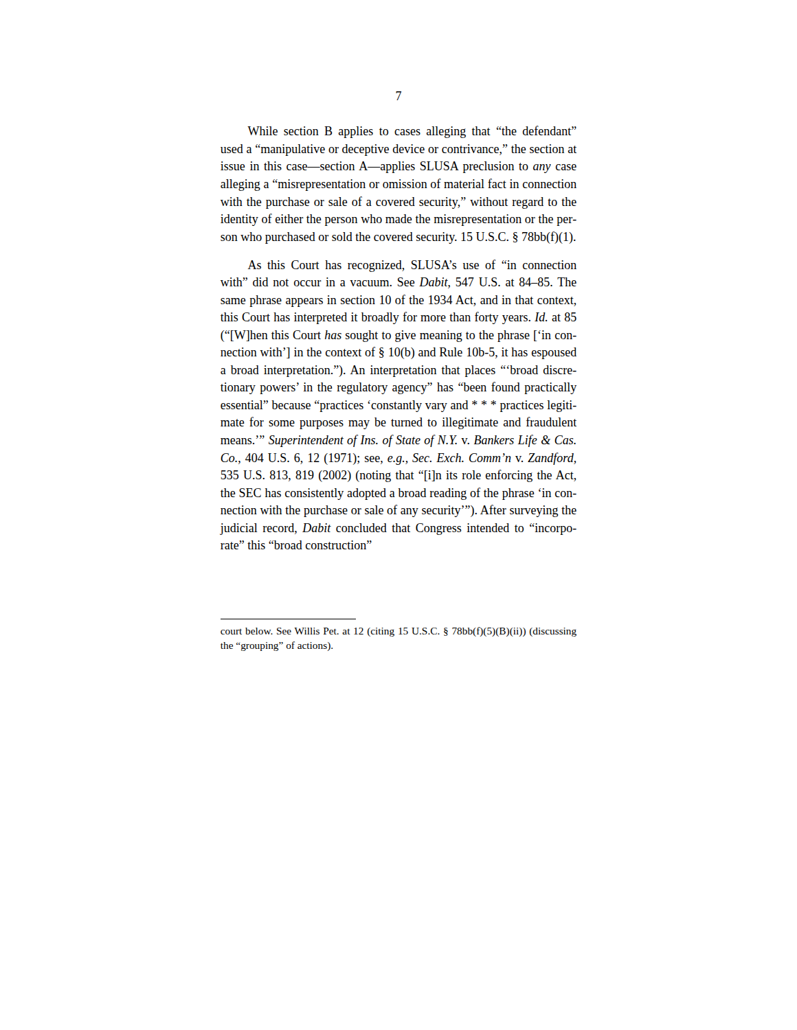7
While section B applies to cases alleging that “the defendant” used a “manipulative or deceptive device or contrivance,” the section at issue in this case—section A—applies SLUSA preclusion to any case alleging a “misrepresentation or omission of material fact in connection with the purchase or sale of a covered security,” without regard to the identity of either the person who made the misrepresentation or the person who purchased or sold the covered security. 15 U.S.C. § 78bb(f)(1).
As this Court has recognized, SLUSA’s use of “in connection with” did not occur in a vacuum. See Dabit, 547 U.S. at 84–85. The same phrase appears in section 10 of the 1934 Act, and in that context, this Court has interpreted it broadly for more than forty years. Id. at 85 (“[W]hen this Court has sought to give meaning to the phrase [‘in connection with’] in the context of § 10(b) and Rule 10b-5, it has espoused a broad interpretation.”). An interpretation that places “‘broad discretionary powers’ in the regulatory agency” has “been found practically essential” because “practices ‘constantly vary and * * * practices legitimate for some purposes may be turned to illegitimate and fraudulent means.’” Superintendent of Ins. of State of N.Y. v. Bankers Life & Cas. Co., 404 U.S. 6, 12 (1971); see, e.g., Sec. Exch. Comm’n v. Zandford, 535 U.S. 813, 819 (2002) (noting that “[i]n its role enforcing the Act, the SEC has consistently adopted a broad reading of the phrase ‘in connection with the purchase or sale of any security’”). After surveying the judicial record, Dabit concluded that Congress intended to “incorporate” this “broad construction”
court below. See Willis Pet. at 12 (citing 15 U.S.C. § 78bb(f)(5)(B)(ii)) (discussing the “grouping” of actions).